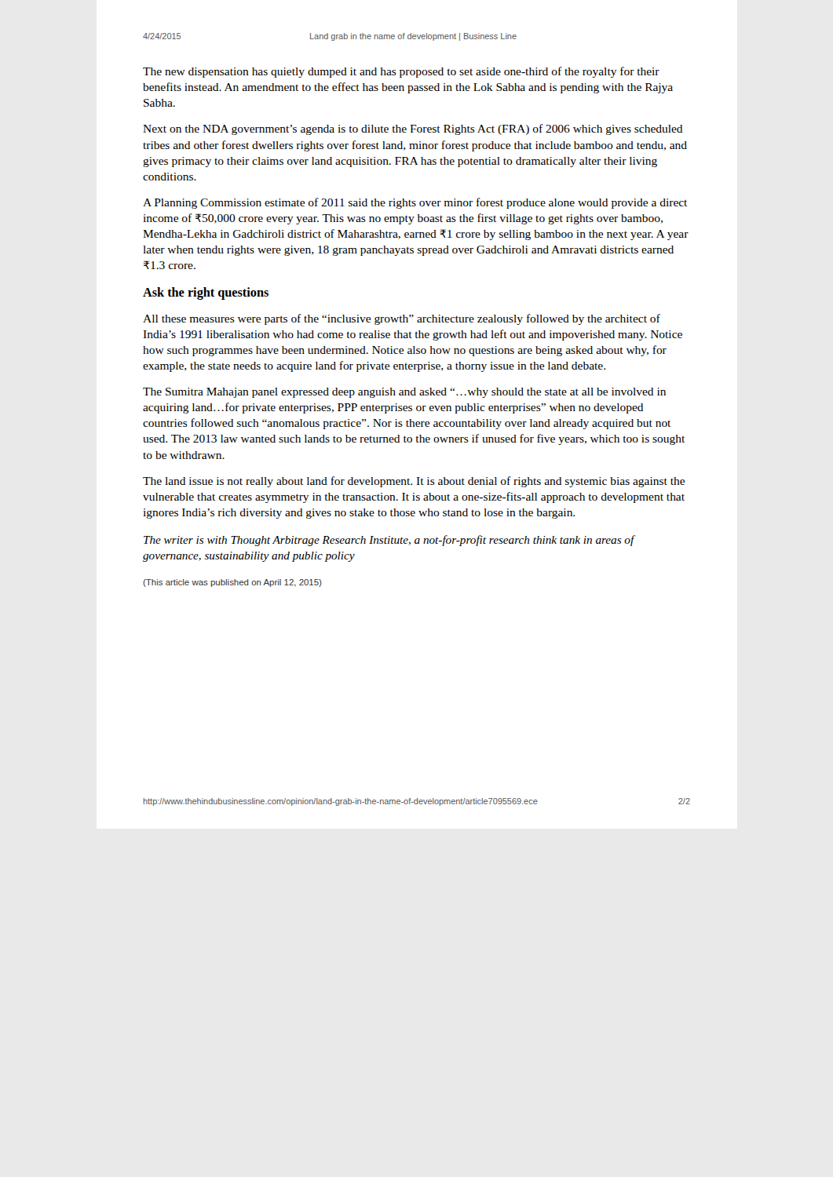4/24/2015 Land grab in the name of development | Business Line
The new dispensation has quietly dumped it and has proposed to set aside one-third of the royalty for their benefits instead. An amendment to the effect has been passed in the Lok Sabha and is pending with the Rajya Sabha.
Next on the NDA government’s agenda is to dilute the Forest Rights Act (FRA) of 2006 which gives scheduled tribes and other forest dwellers rights over forest land, minor forest produce that include bamboo and tendu, and gives primacy to their claims over land acquisition. FRA has the potential to dramatically alter their living conditions.
A Planning Commission estimate of 2011 said the rights over minor forest produce alone would provide a direct income of ₹50,000 crore every year. This was no empty boast as the first village to get rights over bamboo, Mendha-Lekha in Gadchiroli district of Maharashtra, earned ₹1 crore by selling bamboo in the next year. A year later when tendu rights were given, 18 gram panchayats spread over Gadchiroli and Amravati districts earned ₹1.3 crore.
Ask the right questions
All these measures were parts of the “inclusive growth” architecture zealously followed by the architect of India’s 1991 liberalisation who had come to realise that the growth had left out and impoverished many. Notice how such programmes have been undermined. Notice also how no questions are being asked about why, for example, the state needs to acquire land for private enterprise, a thorny issue in the land debate.
The Sumitra Mahajan panel expressed deep anguish and asked “…why should the state at all be involved in acquiring land…for private enterprises, PPP enterprises or even public enterprises” when no developed countries followed such “anomalous practice”. Nor is there accountability over land already acquired but not used. The 2013 law wanted such lands to be returned to the owners if unused for five years, which too is sought to be withdrawn.
The land issue is not really about land for development. It is about denial of rights and systemic bias against the vulnerable that creates asymmetry in the transaction. It is about a one-size-fits-all approach to development that ignores India’s rich diversity and gives no stake to those who stand to lose in the bargain.
The writer is with Thought Arbitrage Research Institute, a not-for-profit research think tank in areas of governance, sustainability and public policy
(This article was published on April 12, 2015)
http://www.thehindubusinessline.com/opinion/land-grab-in-the-name-of-development/article7095569.ece 2/2